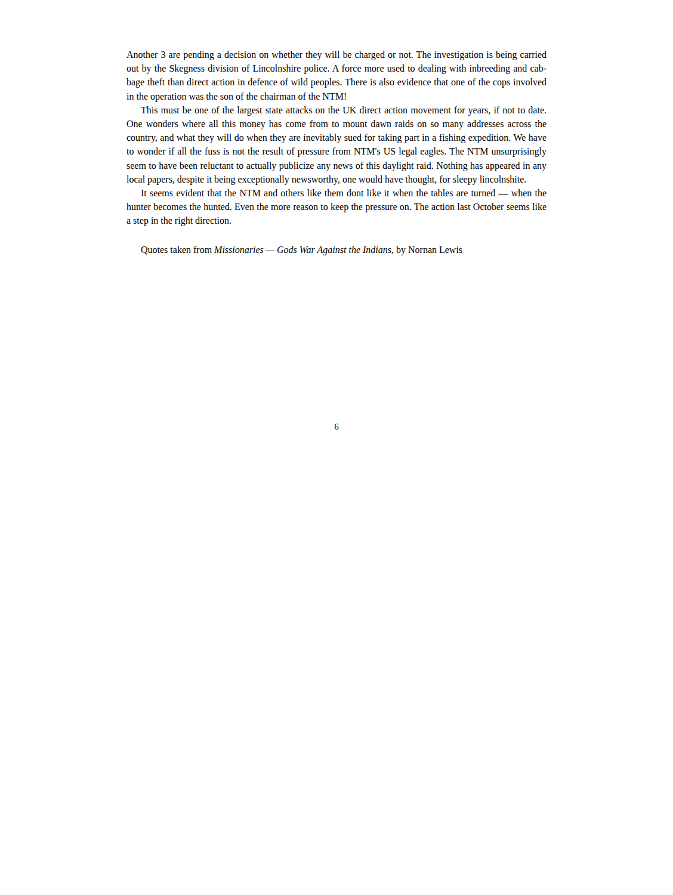Another 3 are pending a decision on whether they will be charged or not. The investigation is being carried out by the Skegness division of Lincolnshire police. A force more used to dealing with inbreeding and cabbage theft than direct action in defence of wild peoples. There is also evidence that one of the cops involved in the operation was the son of the chairman of the NTM!
This must be one of the largest state attacks on the UK direct action movement for years, if not to date. One wonders where all this money has come from to mount dawn raids on so many addresses across the country, and what they will do when they are inevitably sued for taking part in a fishing expedition. We have to wonder if all the fuss is not the result of pressure from NTM's US legal eagles. The NTM unsurprisingly seem to have been reluctant to actually publicize any news of this daylight raid. Nothing has appeared in any local papers, despite it being exceptionally newsworthy, one would have thought, for sleepy lincolnshite.
It seems evident that the NTM and others like them dont like it when the tables are turned — when the hunter becomes the hunted. Even the more reason to keep the pressure on. The action last October seems like a step in the right direction.
Quotes taken from Missionaries — Gods War Against the Indians, by Nornan Lewis
6